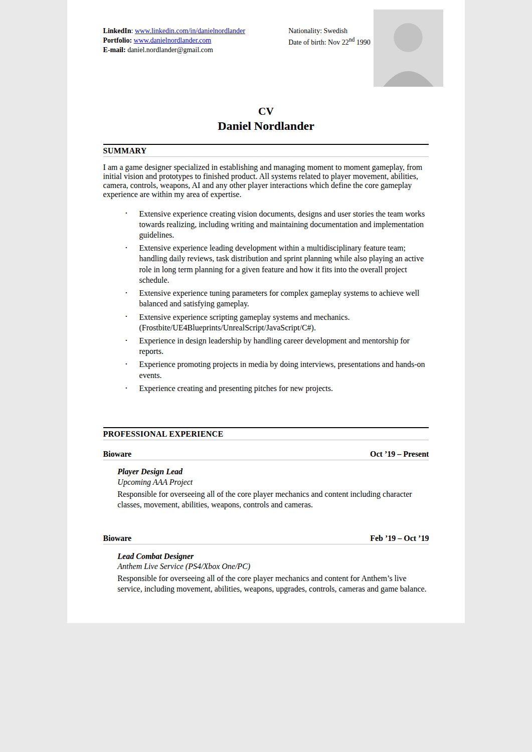LinkedIn: www.linkedin.com/in/danielnordlander
Portfolio: www.danielnordlander.com
E-mail: daniel.nordlander@gmail.com
Nationality: Swedish
Date of birth: Nov 22nd 1990
CV
Daniel Nordlander
SUMMARY
I am a game designer specialized in establishing and managing moment to moment gameplay, from initial vision and prototypes to finished product. All systems related to player movement, abilities, camera, controls, weapons, AI and any other player interactions which define the core gameplay experience are within my area of expertise.
Extensive experience creating vision documents, designs and user stories the team works towards realizing, including writing and maintaining documentation and implementation guidelines.
Extensive experience leading development within a multidisciplinary feature team; handling daily reviews, task distribution and sprint planning while also playing an active role in long term planning for a given feature and how it fits into the overall project schedule.
Extensive experience tuning parameters for complex gameplay systems to achieve well balanced and satisfying gameplay.
Extensive experience scripting gameplay systems and mechanics.
(Frostbite/UE4Blueprints/UnrealScript/JavaScript/C#).
Experience in design leadership by handling career development and mentorship for reports.
Experience promoting projects in media by doing interviews, presentations and hands-on events.
Experience creating and presenting pitches for new projects.
PROFESSIONAL EXPERIENCE
Bioware Oct ’19 – Present
Player Design Lead
Upcoming AAA Project
Responsible for overseeing all of the core player mechanics and content including character classes, movement, abilities, weapons, controls and cameras.
Bioware Feb ’19 – Oct ’19
Lead Combat Designer
Anthem Live Service (PS4/Xbox One/PC)
Responsible for overseeing all of the core player mechanics and content for Anthem’s live service, including movement, abilities, weapons, upgrades, controls, cameras and game balance.